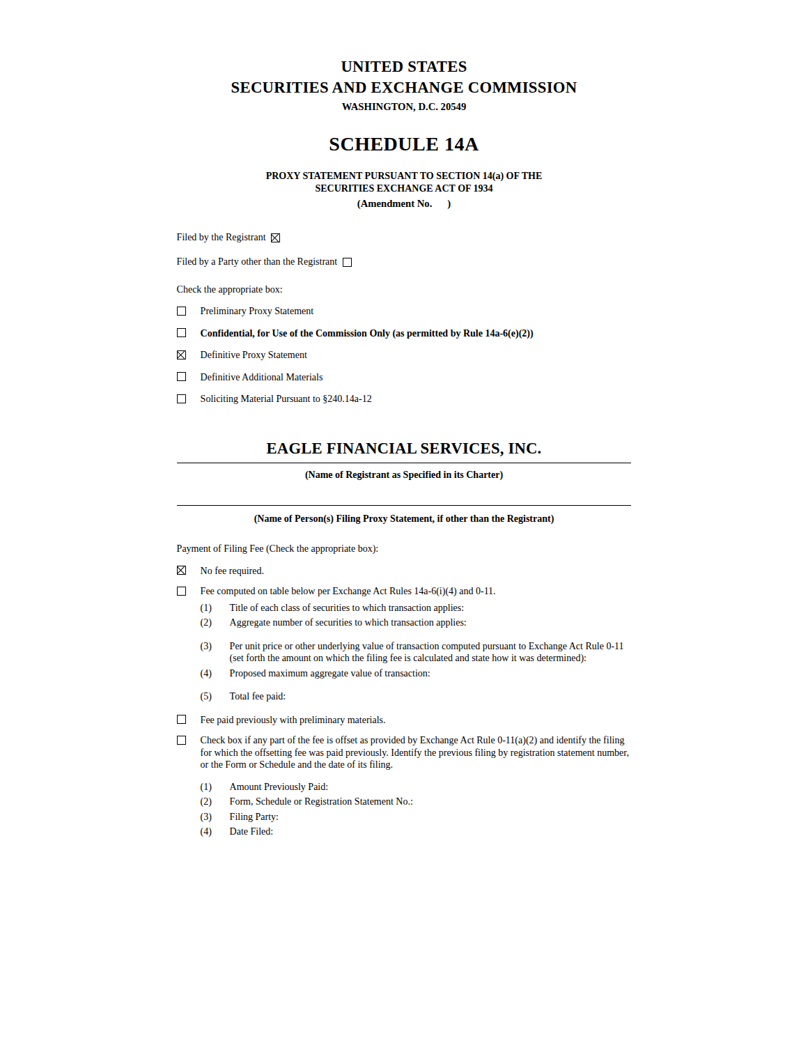UNITED STATES
SECURITIES AND EXCHANGE COMMISSION
WASHINGTON, D.C. 20549
SCHEDULE 14A
PROXY STATEMENT PURSUANT TO SECTION 14(a) OF THE
SECURITIES EXCHANGE ACT OF 1934
(Amendment No. )
Filed by the Registrant
Filed by a Party other than the Registrant
Check the appropriate box:
| | Preliminary Proxy Statement |
| | Confidential, for Use of the Commission Only (as permitted by Rule 14a-6(e)(2)) |
| | Definitive Proxy Statement |
| | Definitive Additional Materials |
| | Soliciting Material Pursuant to §240.14a-12 |
EAGLE FINANCIAL SERVICES, INC.
(Name of Registrant as Specified in its Charter)
(Name of Person(s) Filing Proxy Statement, if other than the Registrant)
Payment of Filing Fee (Check the appropriate box):
| | No fee required. |
| | Fee computed on table below per Exchange Act Rules 14a-6(i)(4) and 0-11. / (1) / Title of each class of securities to which transaction applies: / / (2) / Aggregate number of securities to which transaction applies: / / (3) / Per unit price or other underlying value of transaction computed pursuant to Exchange Act Rule 0-11 (set forth the amount on which the filing fee is calculated and state how it was determined): / / (4) / Proposed maximum aggregate value of transaction: / / (5) / Total fee paid: / |
| | Fee paid previously with preliminary materials. |
| | Check box if any part of the fee is offset as provided by Exchange Act Rule 0-11(a)(2) and identify the filing for which the offsetting fee was paid previously. Identify the previous filing by registration statement number, or the Form or Schedule and the date of its filing. / (1) / Amount Previously Paid: / / (2) / Form, Schedule or Registration Statement No.: / / (3) / Filing Party: / / (4) / Date Filed: / |